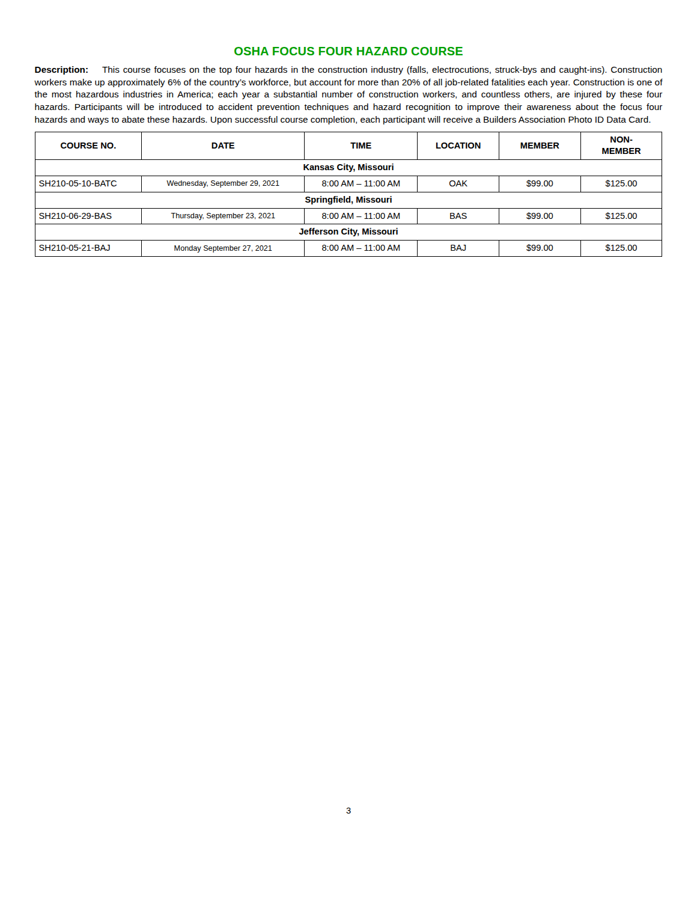OSHA FOCUS FOUR HAZARD COURSE
Description: This course focuses on the top four hazards in the construction industry (falls, electrocutions, struck-bys and caught-ins). Construction workers make up approximately 6% of the country’s workforce, but account for more than 20% of all job-related fatalities each year. Construction is one of the most hazardous industries in America; each year a substantial number of construction workers, and countless others, are injured by these four hazards. Participants will be introduced to accident prevention techniques and hazard recognition to improve their awareness about the focus four hazards and ways to abate these hazards. Upon successful course completion, each participant will receive a Builders Association Photo ID Data Card.
| COURSE NO. | DATE | TIME | LOCATION | MEMBER | NON- MEMBER |
| --- | --- | --- | --- | --- | --- |
| Kansas City, Missouri |
| SH210-05-10-BATC | Wednesday, September 29, 2021 | 8:00 AM – 11:00 AM | OAK | $99.00 | $125.00 |
| Springfield, Missouri |
| SH210-06-29-BAS | Thursday, September 23, 2021 | 8:00 AM – 11:00 AM | BAS | $99.00 | $125.00 |
| Jefferson City, Missouri |
| SH210-05-21-BAJ | Monday September 27, 2021 | 8:00 AM – 11:00 AM | BAJ | $99.00 | $125.00 |
3